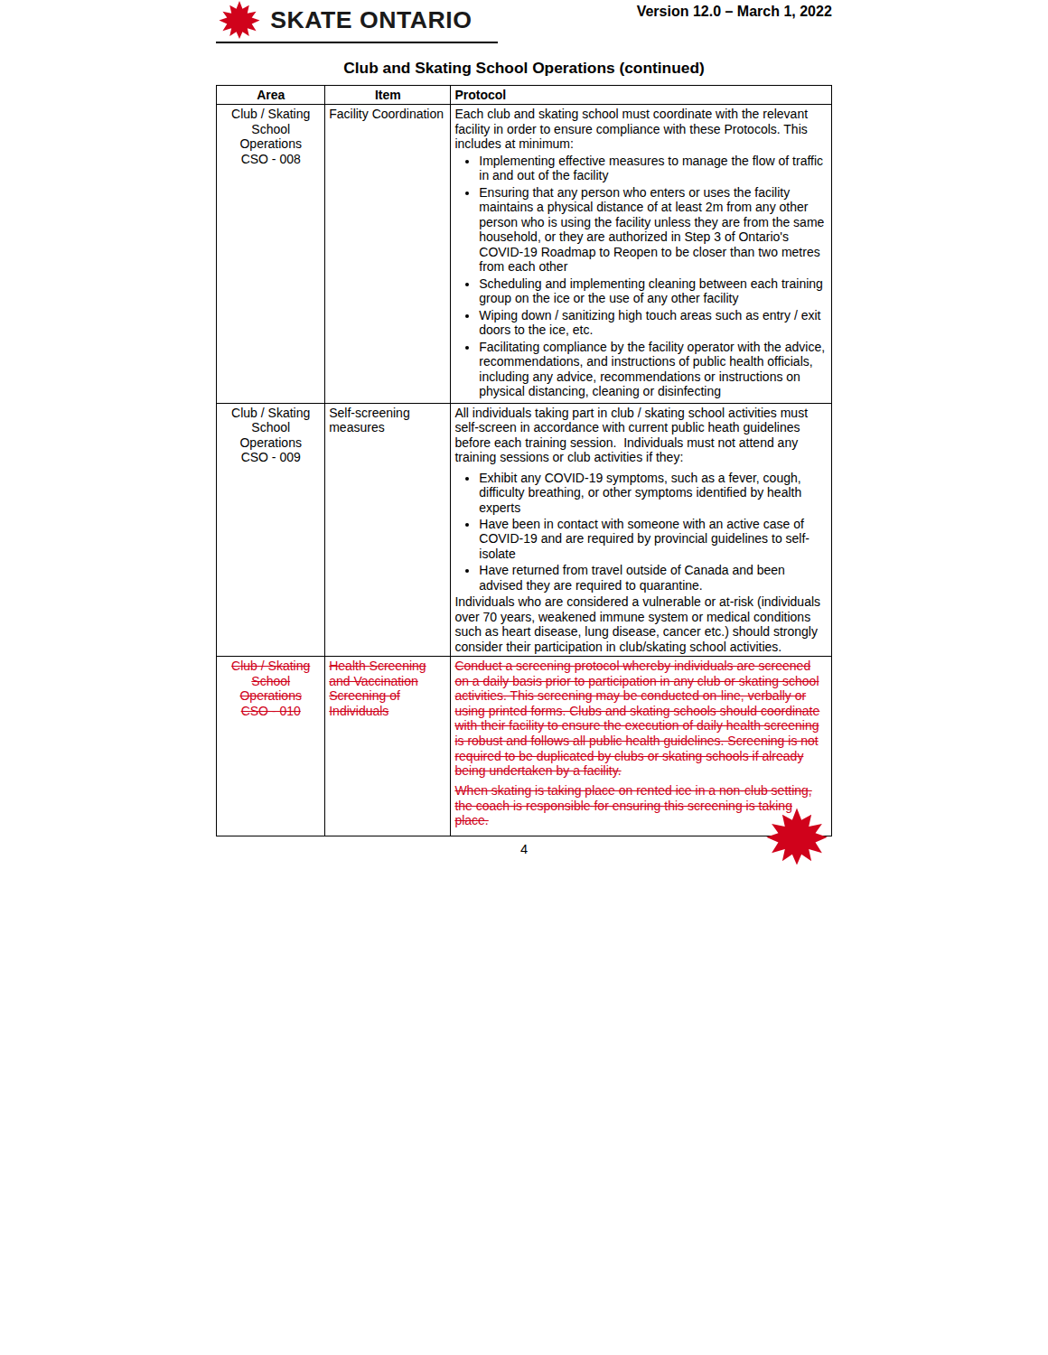SKATE ONTARIO
Version 12.0 – March 1, 2022
Club and Skating School Operations (continued)
| Area | Item | Protocol |
| --- | --- | --- |
| Club / Skating School Operations CSO - 008 | Facility Coordination | Each club and skating school must coordinate with the relevant facility in order to ensure compliance with these Protocols. This includes at minimum: Implementing effective measures to manage the flow of traffic in and out of the facility Ensuring that any person who enters or uses the facility maintains a physical distance of at least 2m from any other person who is using the facility unless they are from the same household, or they are authorized in Step 3 of Ontario's COVID-19 Roadmap to Reopen to be closer than two metres from each other Scheduling and implementing cleaning between each training group on the ice or the use of any other facility Wiping down / sanitizing high touch areas such as entry / exit doors to the ice, etc. Facilitating compliance by the facility operator with the advice, recommendations, and instructions of public health officials, including any advice, recommendations or instructions on physical distancing, cleaning or disinfecting |
| Club / Skating School Operations CSO - 009 | Self-screening measures | All individuals taking part in club / skating school activities must self-screen in accordance with current public heath guidelines before each training session. Individuals must not attend any training sessions or club activities if they: Exhibit any COVID-19 symptoms, such as a fever, cough, difficulty breathing, or other symptoms identified by health experts Have been in contact with someone with an active case of COVID-19 and are required by provincial guidelines to self-isolate Have returned from travel outside of Canada and been advised they are required to quarantine. Individuals who are considered a vulnerable or at-risk (individuals over 70 years, weakened immune system or medical conditions such as heart disease, lung disease, cancer etc.) should strongly consider their participation in club/skating school activities. |
| Club / Skating School Operations CSO - 010 | Health Screening and Vaccination Screening of Individuals | Conduct a screening protocol whereby individuals are screened on a daily basis prior to participation in any club or skating school activities. This screening may be conducted on-line, verbally or using printed forms. Clubs and skating schools should coordinate with their facility to ensure the execution of daily health screening is robust and follows all public health guidelines. Screening is not required to be duplicated by clubs or skating schools if already being undertaken by a facility. When skating is taking place on rented ice in a non-club setting, the coach is responsible for ensuring this screening is taking place. |
4